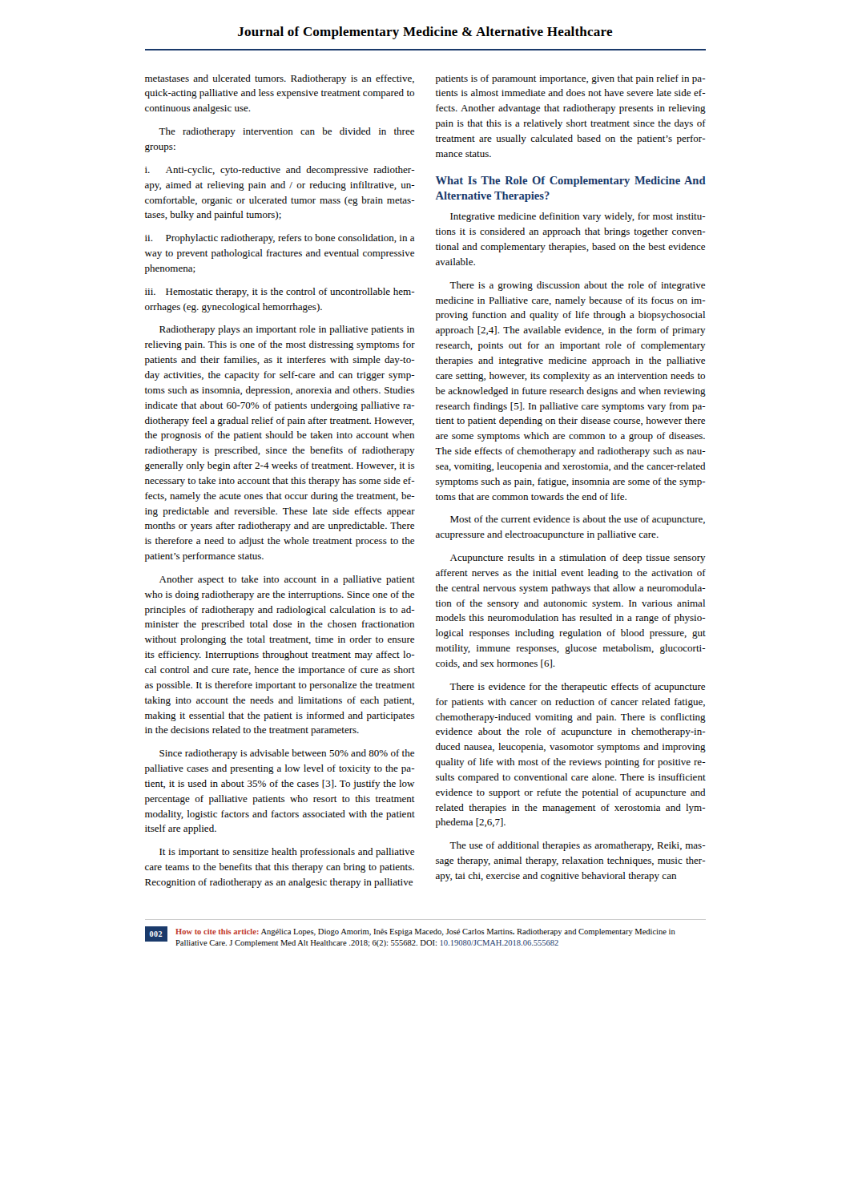Journal of Complementary Medicine & Alternative Healthcare
metastases and ulcerated tumors. Radiotherapy is an effective, quick-acting palliative and less expensive treatment compared to continuous analgesic use.
The radiotherapy intervention can be divided in three groups:
i. Anti-cyclic, cyto-reductive and decompressive radiotherapy, aimed at relieving pain and / or reducing infiltrative, uncomfortable, organic or ulcerated tumor mass (eg brain metastases, bulky and painful tumors);
ii. Prophylactic radiotherapy, refers to bone consolidation, in a way to prevent pathological fractures and eventual compressive phenomena;
iii. Hemostatic therapy, it is the control of uncontrollable hemorrhages (eg. gynecological hemorrhages).
Radiotherapy plays an important role in palliative patients in relieving pain. This is one of the most distressing symptoms for patients and their families, as it interferes with simple day-to-day activities, the capacity for self-care and can trigger symptoms such as insomnia, depression, anorexia and others. Studies indicate that about 60-70% of patients undergoing palliative radiotherapy feel a gradual relief of pain after treatment. However, the prognosis of the patient should be taken into account when radiotherapy is prescribed, since the benefits of radiotherapy generally only begin after 2-4 weeks of treatment. However, it is necessary to take into account that this therapy has some side effects, namely the acute ones that occur during the treatment, being predictable and reversible. These late side effects appear months or years after radiotherapy and are unpredictable. There is therefore a need to adjust the whole treatment process to the patient’s performance status.
Another aspect to take into account in a palliative patient who is doing radiotherapy are the interruptions. Since one of the principles of radiotherapy and radiological calculation is to administer the prescribed total dose in the chosen fractionation without prolonging the total treatment, time in order to ensure its efficiency. Interruptions throughout treatment may affect local control and cure rate, hence the importance of cure as short as possible. It is therefore important to personalize the treatment taking into account the needs and limitations of each patient, making it essential that the patient is informed and participates in the decisions related to the treatment parameters.
Since radiotherapy is advisable between 50% and 80% of the palliative cases and presenting a low level of toxicity to the patient, it is used in about 35% of the cases [3]. To justify the low percentage of palliative patients who resort to this treatment modality, logistic factors and factors associated with the patient itself are applied.
It is important to sensitize health professionals and palliative care teams to the benefits that this therapy can bring to patients. Recognition of radiotherapy as an analgesic therapy in palliative
patients is of paramount importance, given that pain relief in patients is almost immediate and does not have severe late side effects. Another advantage that radiotherapy presents in relieving pain is that this is a relatively short treatment since the days of treatment are usually calculated based on the patient’s performance status.
What Is The Role Of Complementary Medicine And Alternative Therapies?
Integrative medicine definition vary widely, for most institutions it is considered an approach that brings together conventional and complementary therapies, based on the best evidence available.
There is a growing discussion about the role of integrative medicine in Palliative care, namely because of its focus on improving function and quality of life through a biopsychosocial approach [2,4]. The available evidence, in the form of primary research, points out for an important role of complementary therapies and integrative medicine approach in the palliative care setting, however, its complexity as an intervention needs to be acknowledged in future research designs and when reviewing research findings [5]. In palliative care symptoms vary from patient to patient depending on their disease course, however there are some symptoms which are common to a group of diseases. The side effects of chemotherapy and radiotherapy such as nausea, vomiting, leucopenia and xerostomia, and the cancer-related symptoms such as pain, fatigue, insomnia are some of the symptoms that are common towards the end of life.
Most of the current evidence is about the use of acupuncture, acupressure and electroacupuncture in palliative care.
Acupuncture results in a stimulation of deep tissue sensory afferent nerves as the initial event leading to the activation of the central nervous system pathways that allow a neuromodulation of the sensory and autonomic system. In various animal models this neuromodulation has resulted in a range of physiological responses including regulation of blood pressure, gut motility, immune responses, glucose metabolism, glucocorticoids, and sex hormones [6].
There is evidence for the therapeutic effects of acupuncture for patients with cancer on reduction of cancer related fatigue, chemotherapy-induced vomiting and pain. There is conflicting evidence about the role of acupuncture in chemotherapy-induced nausea, leucopenia, vasomotor symptoms and improving quality of life with most of the reviews pointing for positive results compared to conventional care alone. There is insufficient evidence to support or refute the potential of acupuncture and related therapies in the management of xerostomia and lymphedema [2,6,7].
The use of additional therapies as aromatherapy, Reiki, massage therapy, animal therapy, relaxation techniques, music therapy, tai chi, exercise and cognitive behavioral therapy can
002
How to cite this article: Angélica Lopes, Diogo Amorim, Inês Espiga Macedo, José Carlos Martins. Radiotherapy and Complementary Medicine in Palliative Care. J Complement Med Alt Healthcare .2018; 6(2): 555682. DOI: 10.19080/JCMAH.2018.06.555682